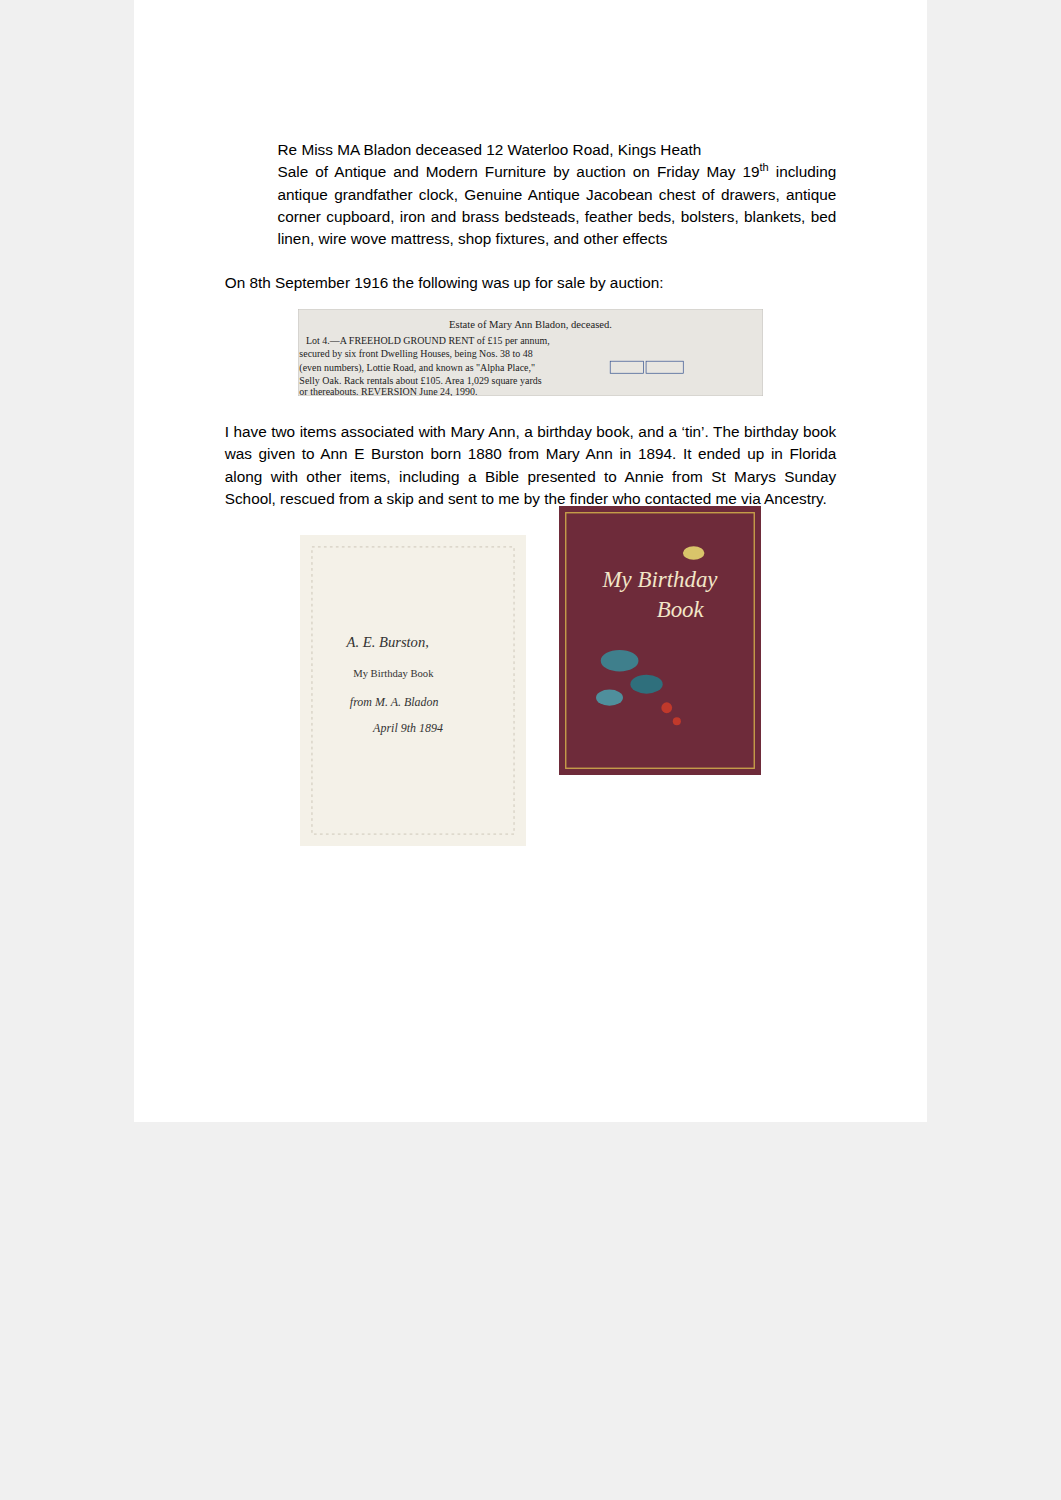Re Miss MA Bladon deceased 12 Waterloo Road, Kings Heath
Sale of Antique and Modern Furniture by auction on Friday May 19th including antique grandfather clock, Genuine Antique Jacobean chest of drawers, antique corner cupboard, iron and brass bedsteads, feather beds, bolsters, blankets, bed linen, wire wove mattress, shop fixtures, and other effects
On 8th September 1916 the following was up for sale by auction:
I have two items associated with Mary Ann, a birthday book, and a ‘tin’. The birthday book was given to Ann E Burston born 1880 from Mary Ann in 1894. It ended up in Florida along with other items, including a Bible presented to Annie from St Marys Sunday School, rescued from a skip and sent to me by the finder who contacted me via Ancestry.